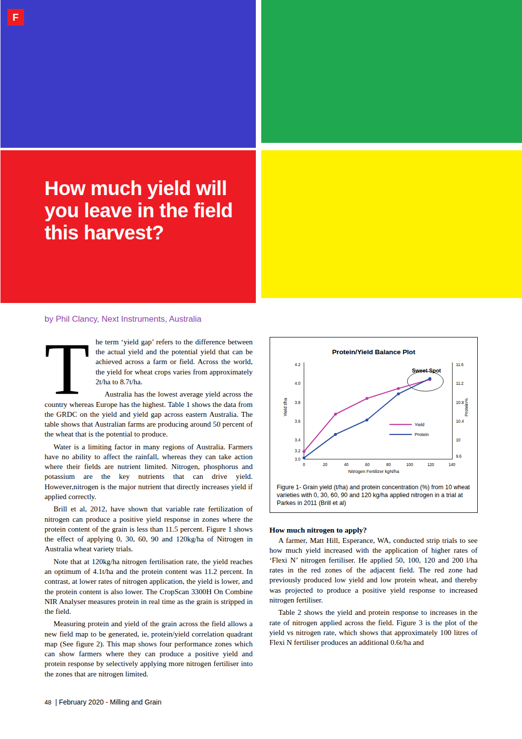F
How much yield will you leave in the field this harvest?
by Phil Clancy, Next Instruments, Australia
The term ‘yield gap’ refers to the difference between the actual yield and the potential yield that can be achieved across a farm or field. Across the world, the yield for wheat crops varies from approximately 2t/ha to 8.7t/ha.
Australia has the lowest average yield across the country whereas Europe has the highest. Table 1 shows the data from the GRDC on the yield and yield gap across eastern Australia. The table shows that Australian farms are producing around 50 percent of the wheat that is the potential to produce.
Water is a limiting factor in many regions of Australia. Farmers have no ability to affect the rainfall, whereas they can take action where their fields are nutrient limited. Nitrogen, phosphorus and potassium are the key nutrients that can drive yield. However,nitrogen is the major nutrient that directly increases yield if applied correctly.
Brill et al, 2012, have shown that variable rate fertilization of nitrogen can produce a positive yield response in zones where the protein content of the grain is less than 11.5 percent. Figure 1 shows the effect of applying 0, 30, 60, 90 and 120kg/ha of Nitrogen in Australia wheat variety trials.
Note that at 120kg/ha nitrogen fertilisation rate, the yield reaches an optimum of 4.1t/ha and the protein content was 11.2 percent. In contrast, at lower rates of nitrogen application, the yield is lower, and the protein content is also lower. The CropScan 3300H On Combine NIR Analyser measures protein in real time as the grain is stripped in the field.
Measuring protein and yield of the grain across the field allows a new field map to be generated, ie, protein/yield correlation quadrant map (See figure 2). This map shows four performance zones which can show farmers where they can produce a positive yield and protein response by selectively applying more nitrogen fertiliser into the zones that are nitrogen limited.
Protein/Yield Balance Plot 4.2 4.0 3.8 3.6 3.4 3.2 3.0 Yield t/ha 11.6 11.2 10.8 10.4 10 9.6 Protein% 0 20 40 60 80 100 120 140 Nitrogen Fertilizer kgN/ha Sweet Spot Yield Protein
Figure 1- Grain yield (t/ha) and protein concentration (%) from 10 wheat varieties with 0, 30, 60, 90 and 120 kg/ha applied nitrogen in a trial at Parkes in 2011 (Brill et al)
How much nitrogen to apply?
A farmer, Matt Hill, Esperance, WA, conducted strip trials to see how much yield increased with the application of higher rates of ‘Flexi N’ nitrogen fertiliser. He applied 50, 100, 120 and 200 l/ha rates in the red zones of the adjacent field. The red zone had previously produced low yield and low protein wheat, and thereby was projected to produce a positive yield response to increased nitrogen fertiliser.
Table 2 shows the yield and protein response to increases in the rate of nitrogen applied across the field. Figure 3 is the plot of the yield vs nitrogen rate, which shows that approximately 100 litres of Flexi N fertiliser produces an additional 0.6t/ha and
48 | February 2020 - Milling and Grain